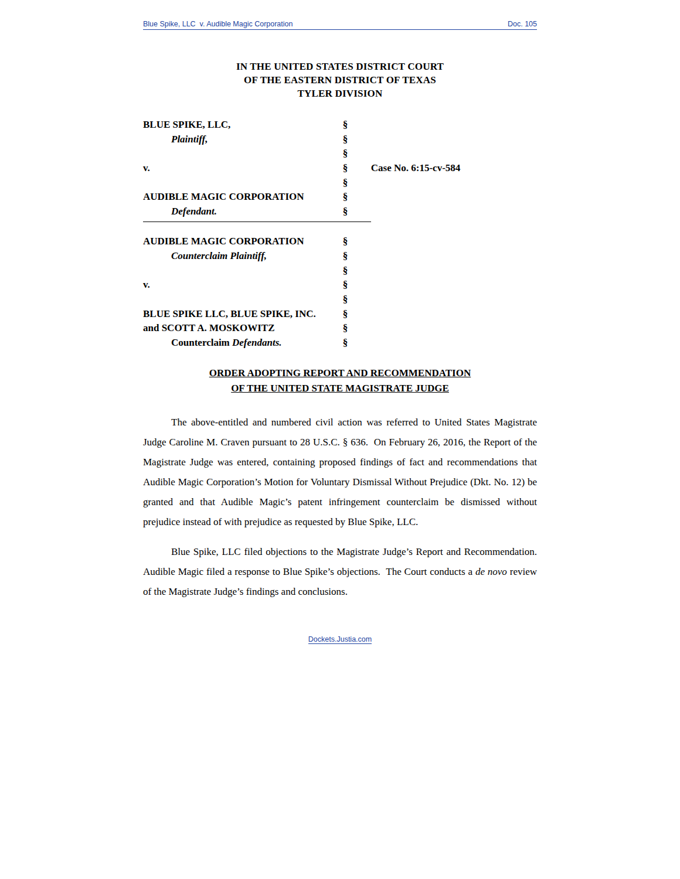Blue Spike, LLC v. Audible Magic Corporation Doc. 105
IN THE UNITED STATES DISTRICT COURT
OF THE EASTERN DISTRICT OF TEXAS
TYLER DIVISION
| BLUE SPIKE, LLC, | § | |
| Plaintiff, | § | |
| | § | |
| v. | § | Case No. 6:15-cv-584 |
| | § | |
| AUDIBLE MAGIC CORPORATION | § | |
| Defendant. | § | |
| AUDIBLE MAGIC CORPORATION | § | |
| Counterclaim Plaintiff, | § | |
| | § | |
| v. | § | |
| | § | |
| BLUE SPIKE LLC, BLUE SPIKE, INC. | § | |
| and SCOTT A. MOSKOWITZ | § | |
| Counterclaim Defendants. | § | |
ORDER ADOPTING REPORT AND RECOMMENDATION
OF THE UNITED STATE MAGISTRATE JUDGE
The above-entitled and numbered civil action was referred to United States Magistrate Judge Caroline M. Craven pursuant to 28 U.S.C. § 636. On February 26, 2016, the Report of the Magistrate Judge was entered, containing proposed findings of fact and recommendations that Audible Magic Corporation’s Motion for Voluntary Dismissal Without Prejudice (Dkt. No. 12) be granted and that Audible Magic’s patent infringement counterclaim be dismissed without prejudice instead of with prejudice as requested by Blue Spike, LLC.
Blue Spike, LLC filed objections to the Magistrate Judge’s Report and Recommendation. Audible Magic filed a response to Blue Spike’s objections. The Court conducts a de novo review of the Magistrate Judge’s findings and conclusions.
Dockets.Justia.com